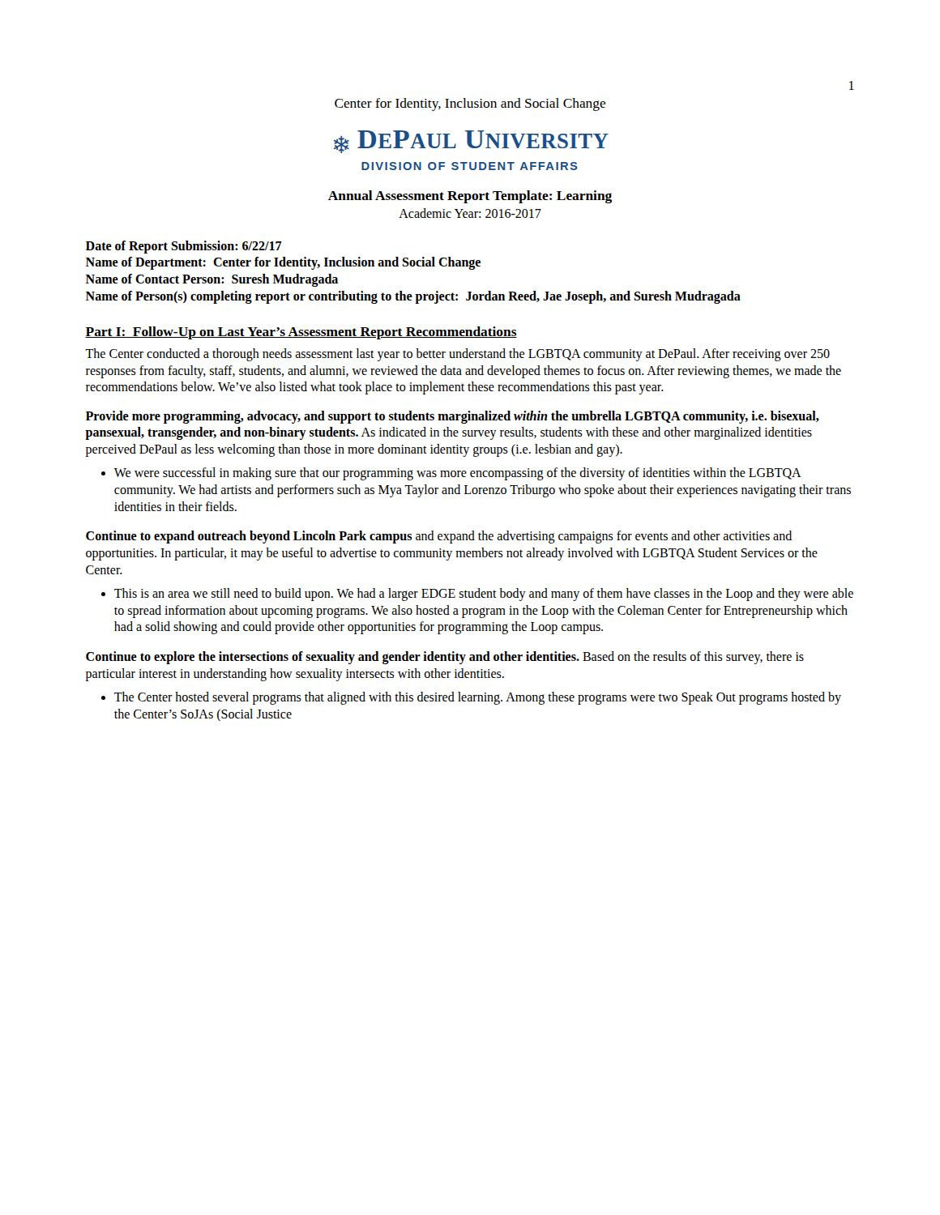1
Center for Identity, Inclusion and Social Change
❄DEPAUL UNIVERSITY
DIVISION OF STUDENT AFFAIRS
Annual Assessment Report Template: Learning
Academic Year: 2016-2017
Date of Report Submission: 6/22/17
Name of Department: Center for Identity, Inclusion and Social Change
Name of Contact Person: Suresh Mudragada
Name of Person(s) completing report or contributing to the project: Jordan Reed, Jae Joseph, and Suresh Mudragada
Part I: Follow-Up on Last Year’s Assessment Report Recommendations
The Center conducted a thorough needs assessment last year to better understand the LGBTQA community at DePaul. After receiving over 250 responses from faculty, staff, students, and alumni, we reviewed the data and developed themes to focus on. After reviewing themes, we made the recommendations below. We’ve also listed what took place to implement these recommendations this past year.
Provide more programming, advocacy, and support to students marginalized within the umbrella LGBTQA community, i.e. bisexual, pansexual, transgender, and non-binary students. As indicated in the survey results, students with these and other marginalized identities perceived DePaul as less welcoming than those in more dominant identity groups (i.e. lesbian and gay).
We were successful in making sure that our programming was more encompassing of the diversity of identities within the LGBTQA community. We had artists and performers such as Mya Taylor and Lorenzo Triburgo who spoke about their experiences navigating their trans identities in their fields.
Continue to expand outreach beyond Lincoln Park campus and expand the advertising campaigns for events and other activities and opportunities. In particular, it may be useful to advertise to community members not already involved with LGBTQA Student Services or the Center.
This is an area we still need to build upon. We had a larger EDGE student body and many of them have classes in the Loop and they were able to spread information about upcoming programs. We also hosted a program in the Loop with the Coleman Center for Entrepreneurship which had a solid showing and could provide other opportunities for programming the Loop campus.
Continue to explore the intersections of sexuality and gender identity and other identities. Based on the results of this survey, there is particular interest in understanding how sexuality intersects with other identities.
The Center hosted several programs that aligned with this desired learning. Among these programs were two Speak Out programs hosted by the Center’s SoJAs (Social Justice